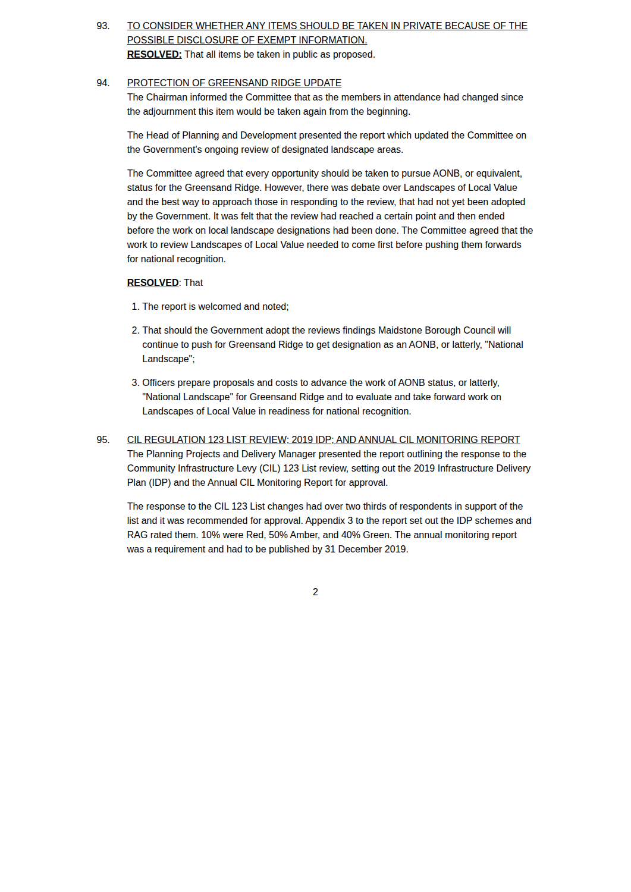93.
To consider whether any items should be taken in private because of the possible disclosure of exempt information.
RESOLVED: That all items be taken in public as proposed.
94.
Protection of Greensand Ridge Update
The Chairman informed the Committee that as the members in attendance had changed since the adjournment this item would be taken again from the beginning.
The Head of Planning and Development presented the report which updated the Committee on the Government's ongoing review of designated landscape areas.
The Committee agreed that every opportunity should be taken to pursue AONB, or equivalent, status for the Greensand Ridge. However, there was debate over Landscapes of Local Value and the best way to approach those in responding to the review, that had not yet been adopted by the Government. It was felt that the review had reached a certain point and then ended before the work on local landscape designations had been done. The Committee agreed that the work to review Landscapes of Local Value needed to come first before pushing them forwards for national recognition.
RESOLVED: That
The report is welcomed and noted;
That should the Government adopt the reviews findings Maidstone Borough Council will continue to push for Greensand Ridge to get designation as an AONB, or latterly, "National Landscape";
Officers prepare proposals and costs to advance the work of AONB status, or latterly, "National Landscape" for Greensand Ridge and to evaluate and take forward work on Landscapes of Local Value in readiness for national recognition.
95.
CIL Regulation 123 List Review; 2019 IDP; and Annual CIL Monitoring Report
The Planning Projects and Delivery Manager presented the report outlining the response to the Community Infrastructure Levy (CIL) 123 List review, setting out the 2019 Infrastructure Delivery Plan (IDP) and the Annual CIL Monitoring Report for approval.
The response to the CIL 123 List changes had over two thirds of respondents in support of the list and it was recommended for approval. Appendix 3 to the report set out the IDP schemes and RAG rated them. 10% were Red, 50% Amber, and 40% Green. The annual monitoring report was a requirement and had to be published by 31 December 2019.
2